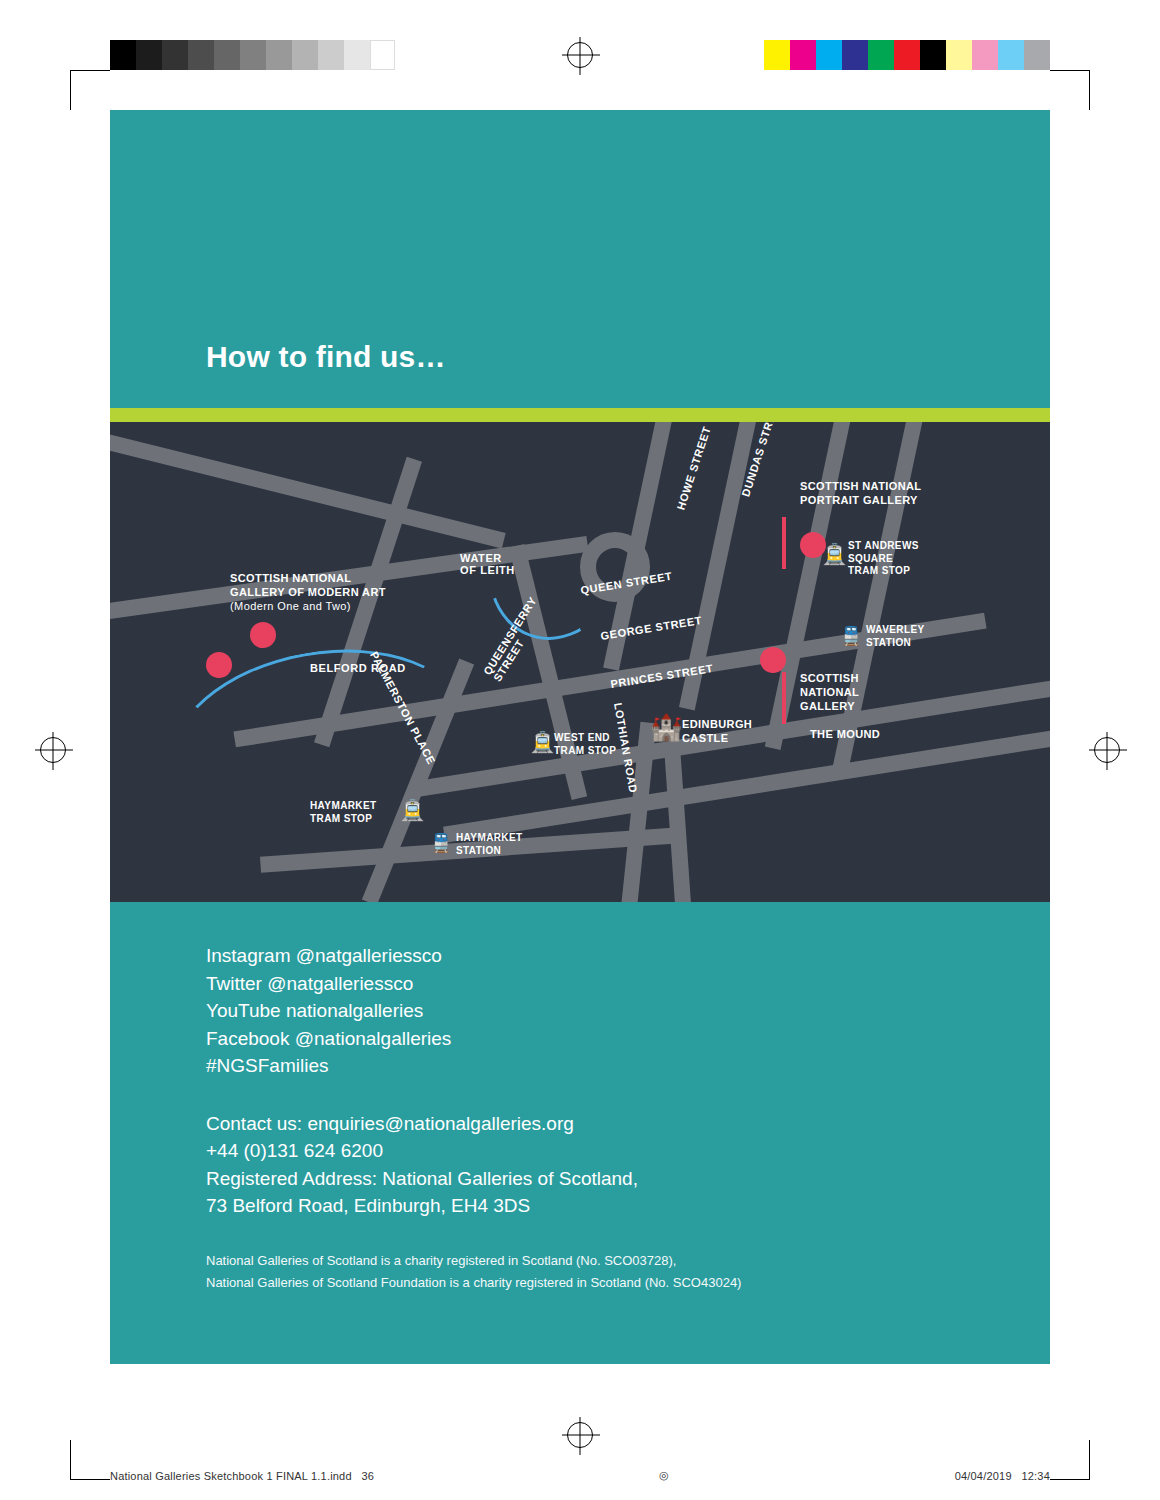How to find us…
Scottish National
Portrait Gallery
Scottish National
Gallery of Modern Art
(Modern One and Two)
Scottish
National
Gallery
🚊
St Andrews
Square
Tram Stop
🚆
Waverley
Station
🚊
West End
Tram Stop
🚊
Haymarket
Tram Stop
🚆
Haymarket
Station
🏰
Edinburgh
Castle
The Mound
Water
of Leith
Queen Street
George Street
Princes Street
Howe Street
Dundas Street
Queensferry
Street
Belford Road
Palmerston Place
Lothian Road
Instagram @natgalleriessco
Twitter @natgalleriessco
YouTube nationalgalleries
Facebook @nationalgalleries
#NGSFamilies
Contact us: enquiries@nationalgalleries.org
+44 (0)131 624 6200
Registered Address: National Galleries of Scotland,
73 Belford Road, Edinburgh, EH4 3DS
National Galleries of Scotland is a charity registered in Scotland (No. SCO03728),
National Galleries of Scotland Foundation is a charity registered in Scotland (No. SCO43024)
National Galleries Sketchbook 1 FINAL 1.1.indd 36
◎
04/04/2019 12:34